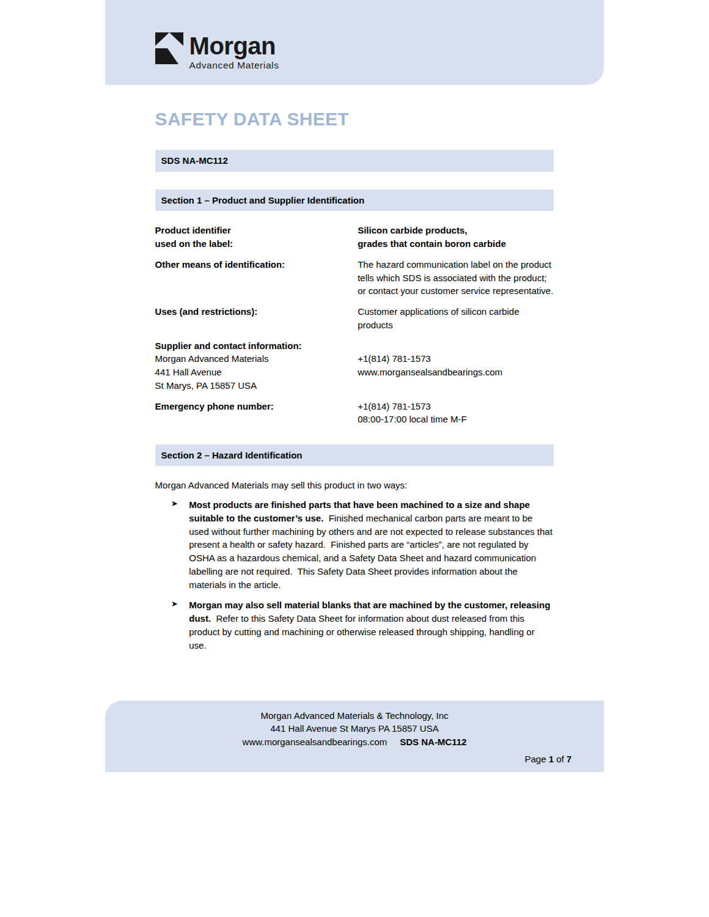Morgan
Advanced Materials
SAFETY DATA SHEET
SDS NA-MC112
Section 1 – Product and Supplier Identification
| Product identifier used on the label: | Silicon carbide products, grades that contain boron carbide |
| Other means of identification: | The hazard communication label on the product tells which SDS is associated with the product; or contact your customer service representative. |
| Uses (and restrictions): | Customer applications of silicon carbide products |
| Supplier and contact information: Morgan Advanced Materials 441 Hall Avenue St Marys, PA 15857 USA | +1(814) 781-1573 www.morgansealsandbearings.com |
| Emergency phone number: | +1(814) 781-1573 08:00-17:00 local time M-F |
Section 2 – Hazard Identification
Morgan Advanced Materials may sell this product in two ways:
Most products are finished parts that have been machined to a size and shape suitable to the customer’s use. Finished mechanical carbon parts are meant to be used without further machining by others and are not expected to release substances that present a health or safety hazard. Finished parts are “articles”, are not regulated by OSHA as a hazardous chemical, and a Safety Data Sheet and hazard communication labelling are not required. This Safety Data Sheet provides information about the materials in the article.
Morgan may also sell material blanks that are machined by the customer, releasing dust. Refer to this Safety Data Sheet for information about dust released from this product by cutting and machining or otherwise released through shipping, handling or use.
Morgan Advanced Materials & Technology, Inc
441 Hall Avenue St Marys PA 15857 USA
www.morgansealsandbearings.com SDS NA-MC112
Page 1 of 7